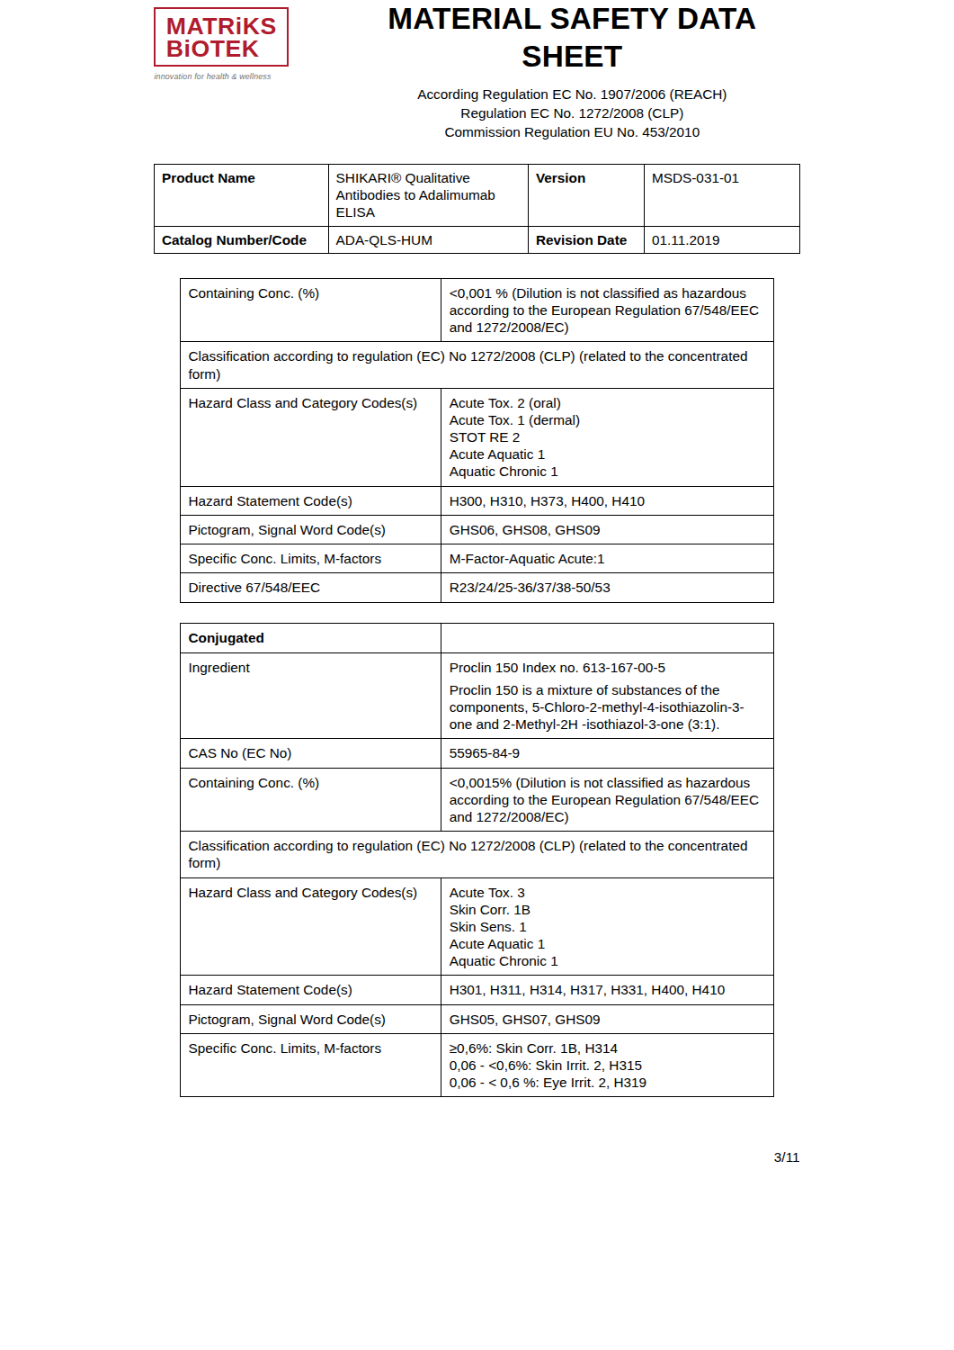MATRi KS Bi OTEK
innovation for health & wellness
MATERIAL SAFETY DATA SHEET
According Regulation EC No. 1907/2006 (REACH)
Regulation EC No. 1272/2008 (CLP)
Commission Regulation EU No. 453/2010
| Product Name | SHIKARI® Qualitative Antibodies to Adalimumab ELISA | Version | MSDS-031-01 |
| Catalog Number/Code | ADA-QLS-HUM | Revision Date | 01.11.2019 |
| Containing Conc. (%) | <0,001 % (Dilution is not classified as hazardous according to the European Regulation 67/548/EEC and 1272/2008/EC) |
| Classification according to regulation (EC) No 1272/2008 (CLP) (related to the concentrated form) |
| Hazard Class and Category Codes(s) | Acute Tox. 2 (oral) Acute Tox. 1 (dermal) STOT RE 2 Acute Aquatic 1 Aquatic Chronic 1 |
| Hazard Statement Code(s) | H300, H310, H373, H400, H410 |
| Pictogram, Signal Word Code(s) | GHS06, GHS08, GHS09 |
| Specific Conc. Limits, M-factors | M-Factor-Aquatic Acute:1 |
| Directive 67/548/EEC | R23/24/25-36/37/38-50/53 |
| Conjugated | |
| Ingredient | Proclin 150 Index no. 613-167-00-5 Proclin 150 is a mixture of substances of the components, 5-Chloro-2-methyl-4-isothiazolin-3-one and 2-Methyl-2H -isothiazol-3-one (3:1). |
| CAS No (EC No) | 55965-84-9 |
| Containing Conc. (%) | <0,0015% (Dilution is not classified as hazardous according to the European Regulation 67/548/EEC and 1272/2008/EC) |
| Classification according to regulation (EC) No 1272/2008 (CLP) (related to the concentrated form) |
| Hazard Class and Category Codes(s) | Acute Tox. 3 Skin Corr. 1B Skin Sens. 1 Acute Aquatic 1 Aquatic Chronic 1 |
| Hazard Statement Code(s) | H301, H311, H314, H317, H331, H400, H410 |
| Pictogram, Signal Word Code(s) | GHS05, GHS07, GHS09 |
| Specific Conc. Limits, M-factors | ≥0,6%: Skin Corr. 1B, H314 0,06 - <0,6%: Skin Irrit. 2, H315 0,06 - < 0,6 %: Eye Irrit. 2, H319 |
3/11